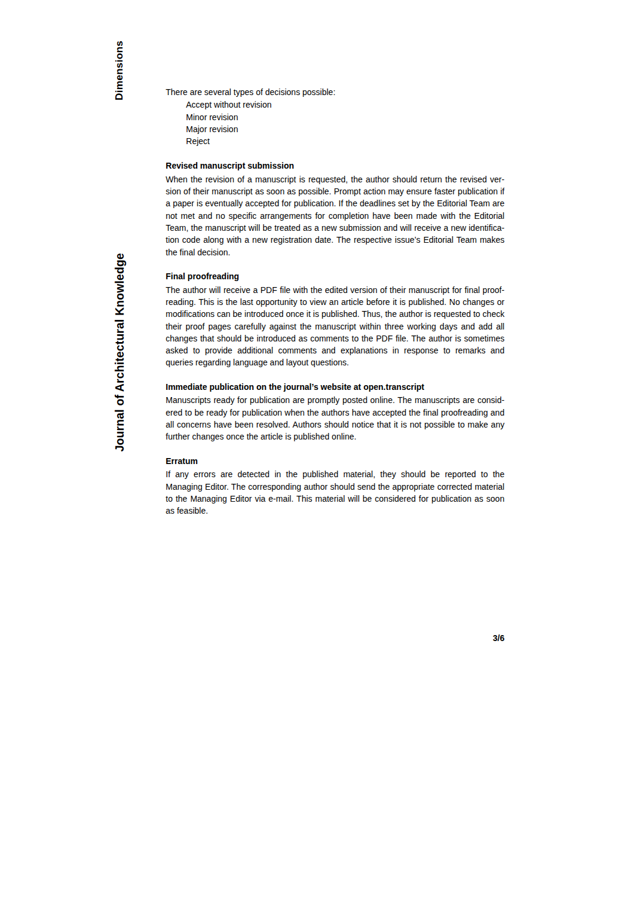Dimensions
Journal of Architectural Knowledge
There are several types of decisions possible:
Accept without revision
Minor revision
Major revision
Reject
Revised manuscript submission
When the revision of a manuscript is requested, the author should return the revised version of their manuscript as soon as possible. Prompt action may ensure faster publication if a paper is eventually accepted for publication. If the deadlines set by the Editorial Team are not met and no specific arrangements for completion have been made with the Editorial Team, the manuscript will be treated as a new submission and will receive a new identification code along with a new registration date. The respective issue’s Editorial Team makes the final decision.
Final proofreading
The author will receive a PDF file with the edited version of their manuscript for final proofreading. This is the last opportunity to view an article before it is published. No changes or modifications can be introduced once it is published. Thus, the author is requested to check their proof pages carefully against the manuscript within three working days and add all changes that should be introduced as comments to the PDF file. The author is sometimes asked to provide additional comments and explanations in response to remarks and queries regarding language and layout questions.
Immediate publication on the journal’s website at open.transcript
Manuscripts ready for publication are promptly posted online. The manuscripts are considered to be ready for publication when the authors have accepted the final proofreading and all concerns have been resolved. Authors should notice that it is not possible to make any further changes once the article is published online.
Erratum
If any errors are detected in the published material, they should be reported to the Managing Editor. The corresponding author should send the appropriate corrected material to the Managing Editor via e-mail. This material will be considered for publication as soon as feasible.
3/6